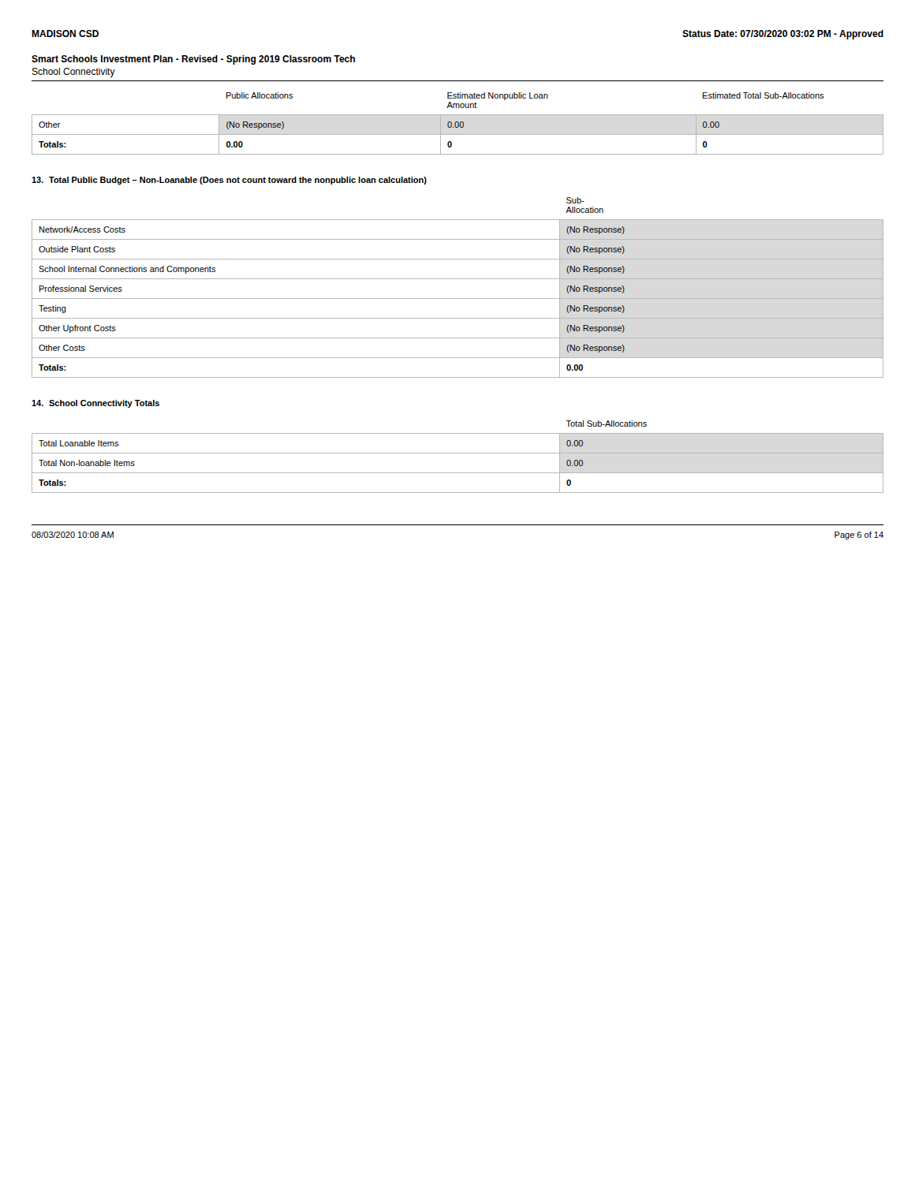MADISON CSD
Status Date: 07/30/2020 03:02 PM - Approved
Smart Schools Investment Plan - Revised - Spring 2019 Classroom Tech
School Connectivity
| | Public Allocations | Estimated Nonpublic Loan Amount | Estimated Total Sub-Allocations |
| --- | --- | --- | --- |
| Other | (No Response) | 0.00 | 0.00 |
| Totals: | 0.00 | 0 | 0 |
13. Total Public Budget – Non-Loanable (Does not count toward the nonpublic loan calculation)
| | Sub- Allocation |
| --- | --- |
| Network/Access Costs | (No Response) |
| Outside Plant Costs | (No Response) |
| School Internal Connections and Components | (No Response) |
| Professional Services | (No Response) |
| Testing | (No Response) |
| Other Upfront Costs | (No Response) |
| Other Costs | (No Response) |
| Totals: | 0.00 |
14. School Connectivity Totals
| | Total Sub-Allocations |
| --- | --- |
| Total Loanable Items | 0.00 |
| Total Non-loanable Items | 0.00 |
| Totals: | 0 |
08/03/2020 10:08 AM
Page 6 of 14